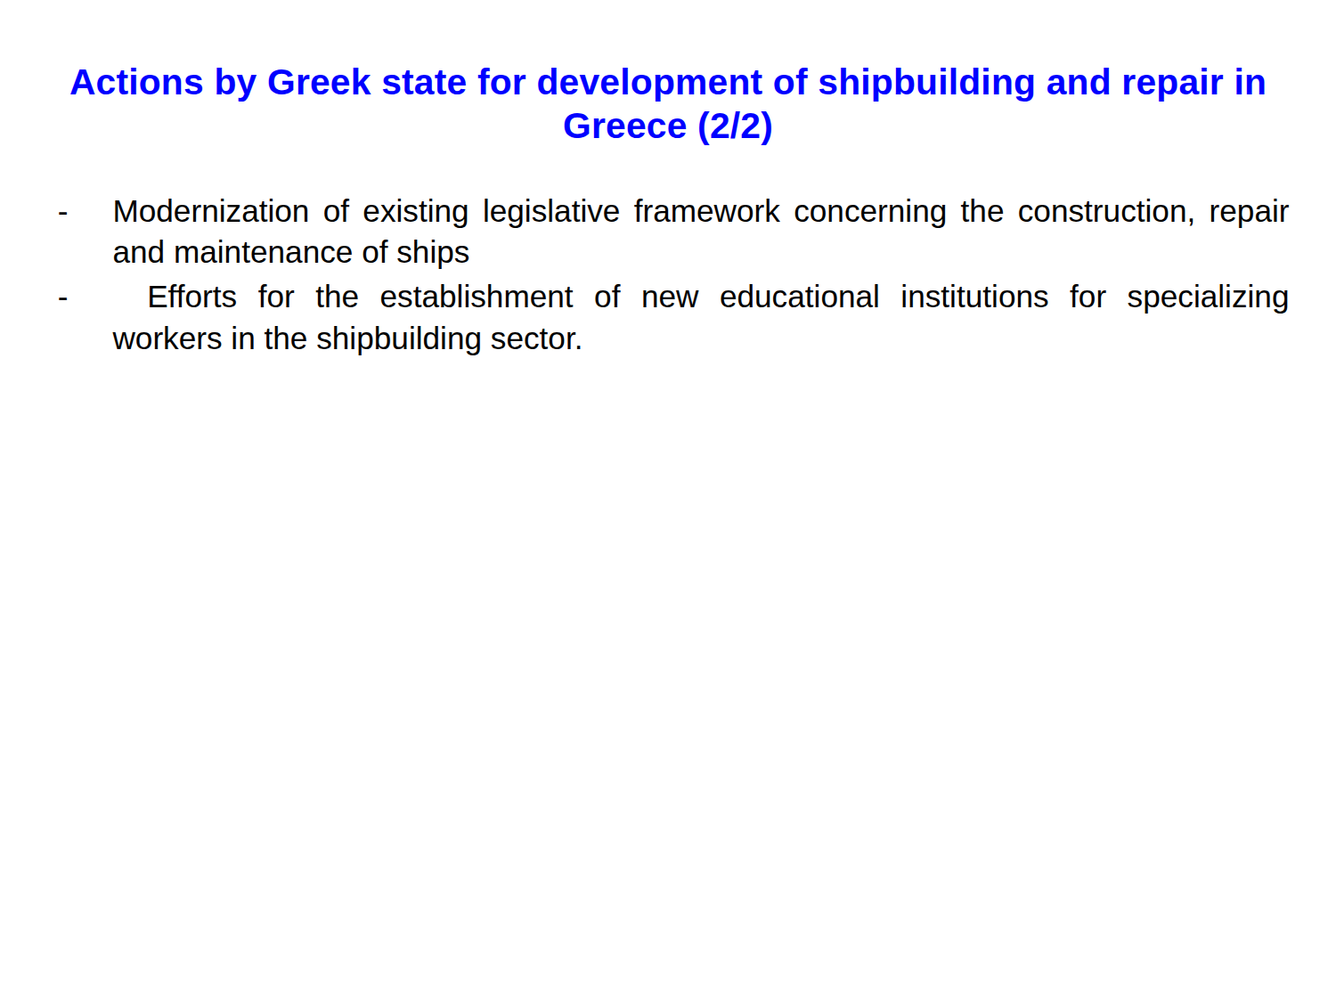Actions by Greek state for development of shipbuilding and repair in Greece (2/2)
- Modernization of existing legislative framework concerning the construction, repair and maintenance of ships
- Efforts for the establishment of new educational institutions for specializing workers in the shipbuilding sector.